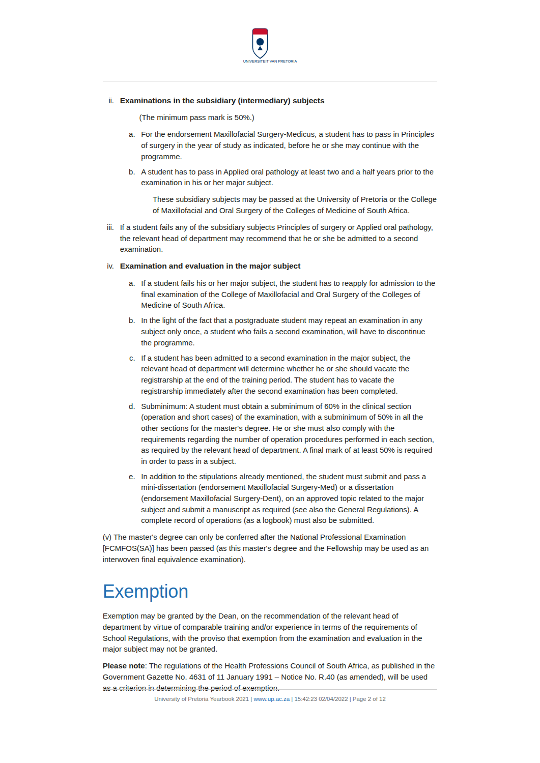Examinations in the subsidiary (intermediary) subjects
(The minimum pass mark is 50%.)
For the endorsement Maxillofacial Surgery-Medicus, a student has to pass in Principles of surgery in the year of study as indicated, before he or she may continue with the programme.
A student has to pass in Applied oral pathology at least two and a half years prior to the examination in his or her major subject.
These subsidiary subjects may be passed at the University of Pretoria or the College of Maxillofacial and Oral Surgery of the Colleges of Medicine of South Africa.
If a student fails any of the subsidiary subjects Principles of surgery or Applied oral pathology, the relevant head of department may recommend that he or she be admitted to a second examination.
Examination and evaluation in the major subject
If a student fails his or her major subject, the student has to reapply for admission to the final examination of the College of Maxillofacial and Oral Surgery of the Colleges of Medicine of South Africa.
In the light of the fact that a postgraduate student may repeat an examination in any subject only once, a student who fails a second examination, will have to discontinue the programme.
If a student has been admitted to a second examination in the major subject, the relevant head of department will determine whether he or she should vacate the registrarship at the end of the training period. The student has to vacate the registrarship immediately after the second examination has been completed.
Subminimum: A student must obtain a subminimum of 60% in the clinical section (operation and short cases) of the examination, with a subminimum of 50% in all the other sections for the master's degree. He or she must also comply with the requirements regarding the number of operation procedures performed in each section, as required by the relevant head of department. A final mark of at least 50% is required in order to pass in a subject.
In addition to the stipulations already mentioned, the student must submit and pass a mini-dissertation (endorsement Maxillofacial Surgery-Med) or a dissertation (endorsement Maxillofacial Surgery-Dent), on an approved topic related to the major subject and submit a manuscript as required (see also the General Regulations). A complete record of operations (as a logbook) must also be submitted.
(v) The master's degree can only be conferred after the National Professional Examination [FCMFOS(SA)] has been passed (as this master's degree and the Fellowship may be used as an interwoven final equivalence examination).
Exemption
Exemption may be granted by the Dean, on the recommendation of the relevant head of department by virtue of comparable training and/or experience in terms of the requirements of School Regulations, with the proviso that exemption from the examination and evaluation in the major subject may not be granted.
Please note: The regulations of the Health Professions Council of South Africa, as published in the Government Gazette No. 4631 of 11 January 1991 – Notice No. R.40 (as amended), will be used as a criterion in determining the period of exemption.
University of Pretoria Yearbook 2021 | www.up.ac.za | 15:42:23 02/04/2022 | Page 2 of 12